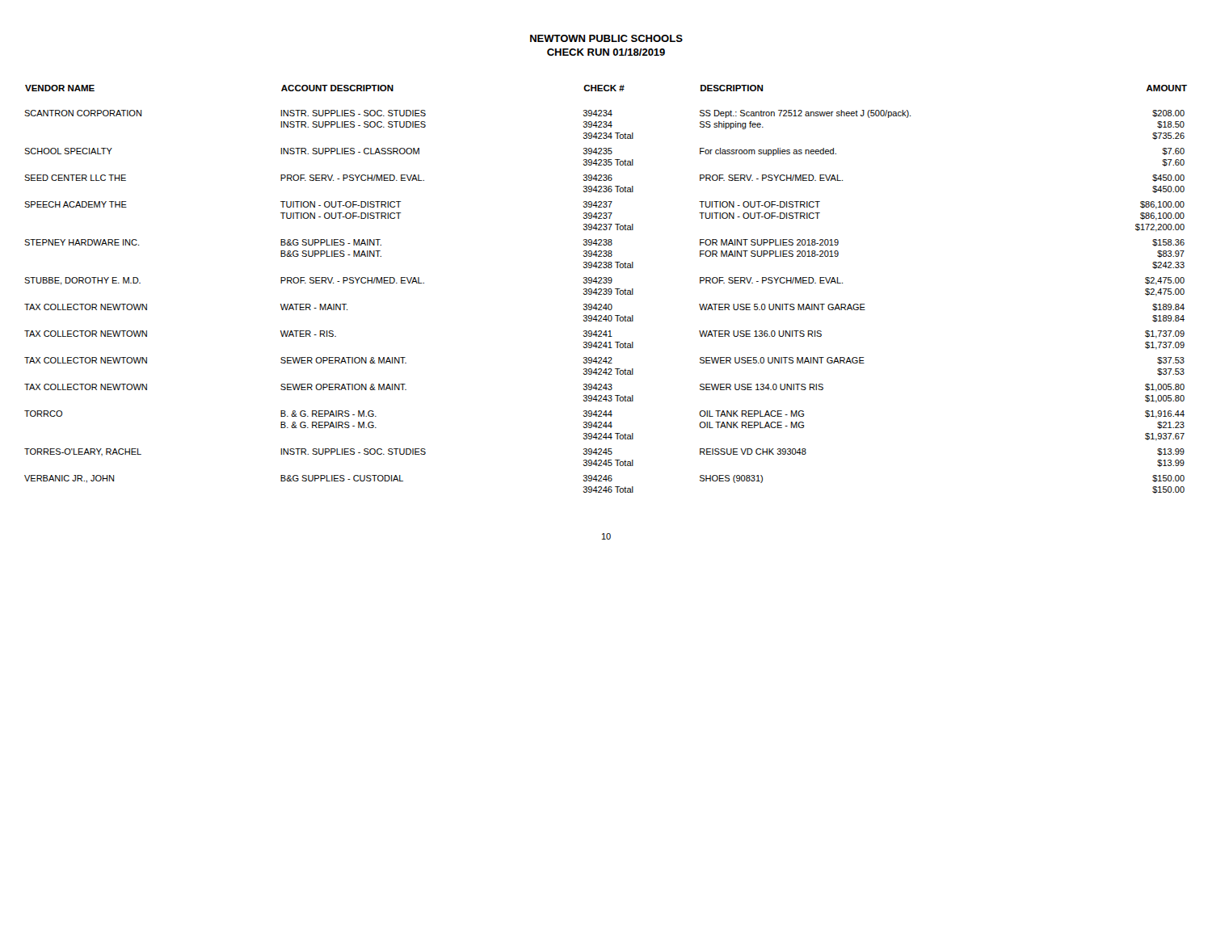NEWTOWN PUBLIC SCHOOLS
CHECK RUN 01/18/2019
| VENDOR NAME | ACCOUNT DESCRIPTION | CHECK # | DESCRIPTION | AMOUNT |
| --- | --- | --- | --- | --- |
| SCANTRON CORPORATION | INSTR. SUPPLIES - SOC. STUDIES | 394234 | SS Dept.: Scantron 72512 answer sheet J (500/pack). | $208.00 |
| | INSTR. SUPPLIES - SOC. STUDIES | 394234 | SS shipping fee. | $18.50 |
| | | 394234 Total | | $735.26 |
| SCHOOL SPECIALTY | INSTR. SUPPLIES - CLASSROOM | 394235 | For classroom supplies as needed. | $7.60 |
| | | 394235 Total | | $7.60 |
| SEED CENTER LLC THE | PROF. SERV. - PSYCH/MED. EVAL. | 394236 | PROF. SERV. - PSYCH/MED. EVAL. | $450.00 |
| | | 394236 Total | | $450.00 |
| SPEECH ACADEMY THE | TUITION - OUT-OF-DISTRICT | 394237 | TUITION - OUT-OF-DISTRICT | $86,100.00 |
| | TUITION - OUT-OF-DISTRICT | 394237 | TUITION - OUT-OF-DISTRICT | $86,100.00 |
| | | 394237 Total | | $172,200.00 |
| STEPNEY HARDWARE INC. | B&G SUPPLIES - MAINT. | 394238 | FOR MAINT SUPPLIES 2018-2019 | $158.36 |
| | B&G SUPPLIES - MAINT. | 394238 | FOR MAINT SUPPLIES 2018-2019 | $83.97 |
| | | 394238 Total | | $242.33 |
| STUBBE, DOROTHY E. M.D. | PROF. SERV. - PSYCH/MED. EVAL. | 394239 | PROF. SERV. - PSYCH/MED. EVAL. | $2,475.00 |
| | | 394239 Total | | $2,475.00 |
| TAX COLLECTOR NEWTOWN | WATER - MAINT. | 394240 | WATER USE 5.0 UNITS MAINT GARAGE | $189.84 |
| | | 394240 Total | | $189.84 |
| TAX COLLECTOR NEWTOWN | WATER - RIS. | 394241 | WATER USE 136.0 UNITS RIS | $1,737.09 |
| | | 394241 Total | | $1,737.09 |
| TAX COLLECTOR NEWTOWN | SEWER OPERATION & MAINT. | 394242 | SEWER USE5.0 UNITS MAINT GARAGE | $37.53 |
| | | 394242 Total | | $37.53 |
| TAX COLLECTOR NEWTOWN | SEWER OPERATION & MAINT. | 394243 | SEWER USE 134.0 UNITS RIS | $1,005.80 |
| | | 394243 Total | | $1,005.80 |
| TORRCO | B. & G. REPAIRS - M.G. | 394244 | OIL TANK REPLACE - MG | $1,916.44 |
| | B. & G. REPAIRS - M.G. | 394244 | OIL TANK REPLACE - MG | $21.23 |
| | | 394244 Total | | $1,937.67 |
| TORRES-O'LEARY, RACHEL | INSTR. SUPPLIES - SOC. STUDIES | 394245 | REISSUE VD CHK 393048 | $13.99 |
| | | 394245 Total | | $13.99 |
| VERBANIC JR., JOHN | B&G SUPPLIES - CUSTODIAL | 394246 | SHOES (90831) | $150.00 |
| | | 394246 Total | | $150.00 |
10